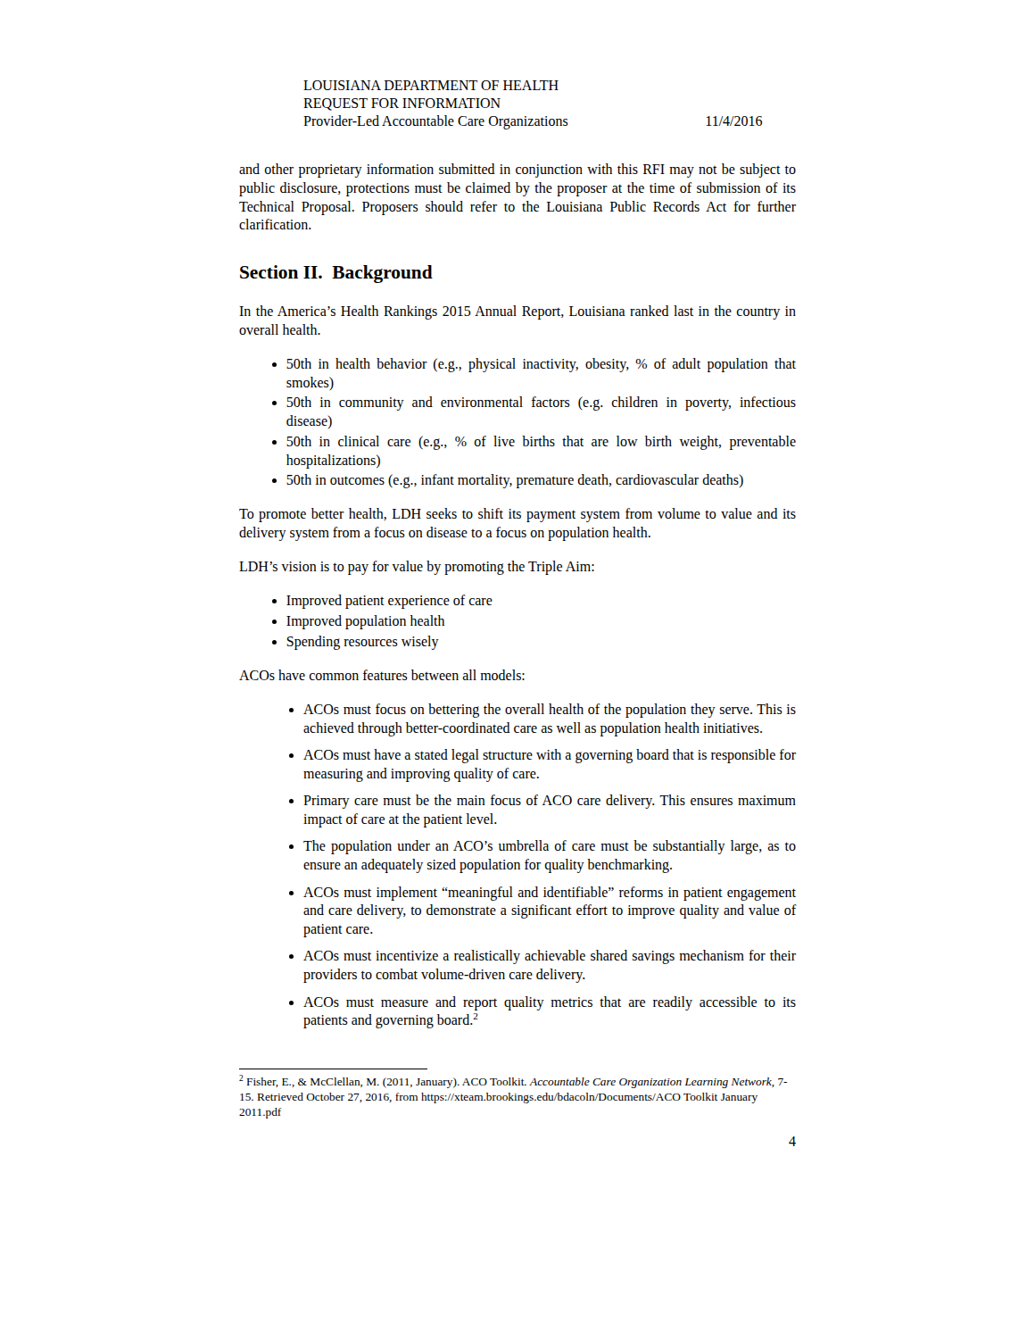LOUISIANA DEPARTMENT OF HEALTH
REQUEST FOR INFORMATION
Provider-Led Accountable Care Organizations11/4/2016
and other proprietary information submitted in conjunction with this RFI may not be subject to public disclosure, protections must be claimed by the proposer at the time of submission of its Technical Proposal. Proposers should refer to the Louisiana Public Records Act for further clarification.
Section II. Background
In the America’s Health Rankings 2015 Annual Report, Louisiana ranked last in the country in overall health.
50th in health behavior (e.g., physical inactivity, obesity, % of adult population that smokes)
50th in community and environmental factors (e.g. children in poverty, infectious disease)
50th in clinical care (e.g., % of live births that are low birth weight, preventable hospitalizations)
50th in outcomes (e.g., infant mortality, premature death, cardiovascular deaths)
To promote better health, LDH seeks to shift its payment system from volume to value and its delivery system from a focus on disease to a focus on population health.
LDH’s vision is to pay for value by promoting the Triple Aim:
Improved patient experience of care
Improved population health
Spending resources wisely
ACOs have common features between all models:
ACOs must focus on bettering the overall health of the population they serve. This is achieved through better-coordinated care as well as population health initiatives.
ACOs must have a stated legal structure with a governing board that is responsible for measuring and improving quality of care.
Primary care must be the main focus of ACO care delivery. This ensures maximum impact of care at the patient level.
The population under an ACO’s umbrella of care must be substantially large, as to ensure an adequately sized population for quality benchmarking.
ACOs must implement “meaningful and identifiable” reforms in patient engagement and care delivery, to demonstrate a significant effort to improve quality and value of patient care.
ACOs must incentivize a realistically achievable shared savings mechanism for their providers to combat volume-driven care delivery.
ACOs must measure and report quality metrics that are readily accessible to its patients and governing board.2
2 Fisher, E., & McClellan, M. (2011, January). ACO Toolkit. Accountable Care Organization Learning Network, 7-15. Retrieved October 27, 2016, from https://xteam.brookings.edu/bdacoln/Documents/ACO Toolkit January 2011.pdf
4